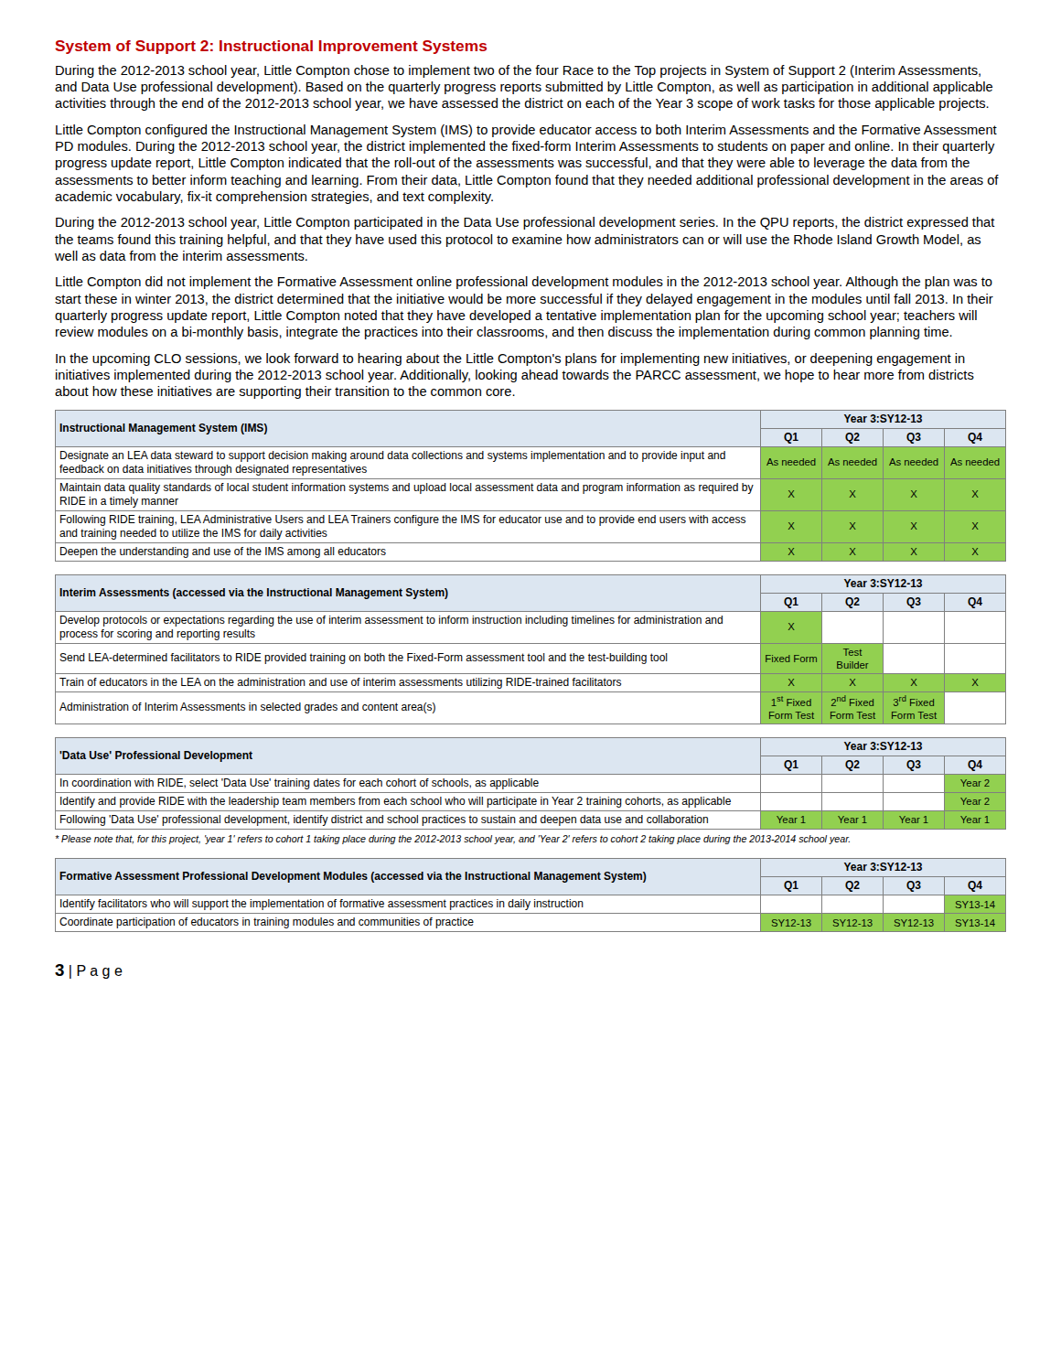System of Support 2: Instructional Improvement Systems
During the 2012-2013 school year, Little Compton chose to implement two of the four Race to the Top projects in System of Support 2 (Interim Assessments, and Data Use professional development). Based on the quarterly progress reports submitted by Little Compton, as well as participation in additional applicable activities through the end of the 2012-2013 school year, we have assessed the district on each of the Year 3 scope of work tasks for those applicable projects.
Little Compton configured the Instructional Management System (IMS) to provide educator access to both Interim Assessments and the Formative Assessment PD modules. During the 2012-2013 school year, the district implemented the fixed-form Interim Assessments to students on paper and online. In their quarterly progress update report, Little Compton indicated that the roll-out of the assessments was successful, and that they were able to leverage the data from the assessments to better inform teaching and learning. From their data, Little Compton found that they needed additional professional development in the areas of academic vocabulary, fix-it comprehension strategies, and text complexity.
During the 2012-2013 school year, Little Compton participated in the Data Use professional development series. In the QPU reports, the district expressed that the teams found this training helpful, and that they have used this protocol to examine how administrators can or will use the Rhode Island Growth Model, as well as data from the interim assessments.
Little Compton did not implement the Formative Assessment online professional development modules in the 2012-2013 school year. Although the plan was to start these in winter 2013, the district determined that the initiative would be more successful if they delayed engagement in the modules until fall 2013. In their quarterly progress update report, Little Compton noted that they have developed a tentative implementation plan for the upcoming school year; teachers will review modules on a bi-monthly basis, integrate the practices into their classrooms, and then discuss the implementation during common planning time.
In the upcoming CLO sessions, we look forward to hearing about the Little Compton's plans for implementing new initiatives, or deepening engagement in initiatives implemented during the 2012-2013 school year. Additionally, looking ahead towards the PARCC assessment, we hope to hear more from districts about how these initiatives are supporting their transition to the common core.
| Instructional Management System (IMS) | Year 3:SY12-13 |
| Q1 | Q2 | Q3 | Q4 |
| Designate an LEA data steward to support decision making around data collections and systems implementation and to provide input and feedback on data initiatives through designated representatives | As needed | As needed | As needed | As needed |
| Maintain data quality standards of local student information systems and upload local assessment data and program information as required by RIDE in a timely manner | X | X | X | X |
| Following RIDE training, LEA Administrative Users and LEA Trainers configure the IMS for educator use and to provide end users with access and training needed to utilize the IMS for daily activities | X | X | X | X |
| Deepen the understanding and use of the IMS among all educators | X | X | X | X |
| Interim Assessments (accessed via the Instructional Management System) | Year 3:SY12-13 |
| Q1 | Q2 | Q3 | Q4 |
| Develop protocols or expectations regarding the use of interim assessment to inform instruction including timelines for administration and process for scoring and reporting results | X | | | |
| Send LEA-determined facilitators to RIDE provided training on both the Fixed-Form assessment tool and the test-building tool | Fixed Form | Test Builder | | |
| Train of educators in the LEA on the administration and use of interim assessments utilizing RIDE-trained facilitators | X | X | X | X |
| Administration of Interim Assessments in selected grades and content area(s) | 1 st Fixed Form Test | 2 nd Fixed Form Test | 3 rd Fixed Form Test | |
| 'Data Use' Professional Development | Year 3:SY12-13 |
| Q1 | Q2 | Q3 | Q4 |
| In coordination with RIDE, select 'Data Use' training dates for each cohort of schools, as applicable | | | | Year 2 |
| Identify and provide RIDE with the leadership team members from each school who will participate in Year 2 training cohorts, as applicable | | | | Year 2 |
| Following 'Data Use' professional development, identify district and school practices to sustain and deepen data use and collaboration | Year 1 | Year 1 | Year 1 | Year 1 |
* Please note that, for this project, 'year 1' refers to cohort 1 taking place during the 2012-2013 school year, and 'Year 2' refers to cohort 2 taking place during the 2013-2014 school year.
| Formative Assessment Professional Development Modules (accessed via the Instructional Management System) | Year 3:SY12-13 |
| Q1 | Q2 | Q3 | Q4 |
| Identify facilitators who will support the implementation of formative assessment practices in daily instruction | | | | SY13-14 |
| Coordinate participation of educators in training modules and communities of practice | SY12-13 | SY12-13 | SY12-13 | SY13-14 |
3 | P a g e